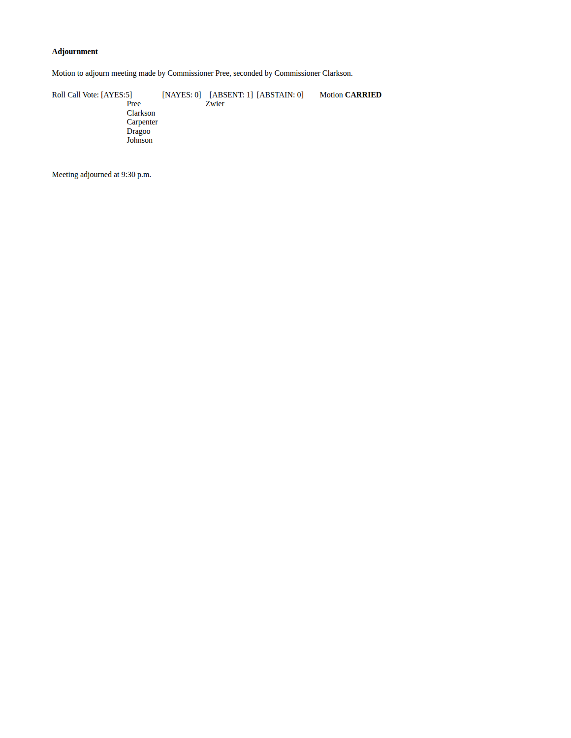Adjournment
Motion to adjourn meeting made by Commissioner Pree, seconded by Commissioner Clarkson.
Roll Call Vote: [AYES:5] [NAYES: 0] [ABSENT: 1] [ABSTAIN: 0] Motion CARRIED
Pree Zwier
Clarkson
Carpenter
Dragoo
Johnson
Meeting adjourned at 9:30 p.m.